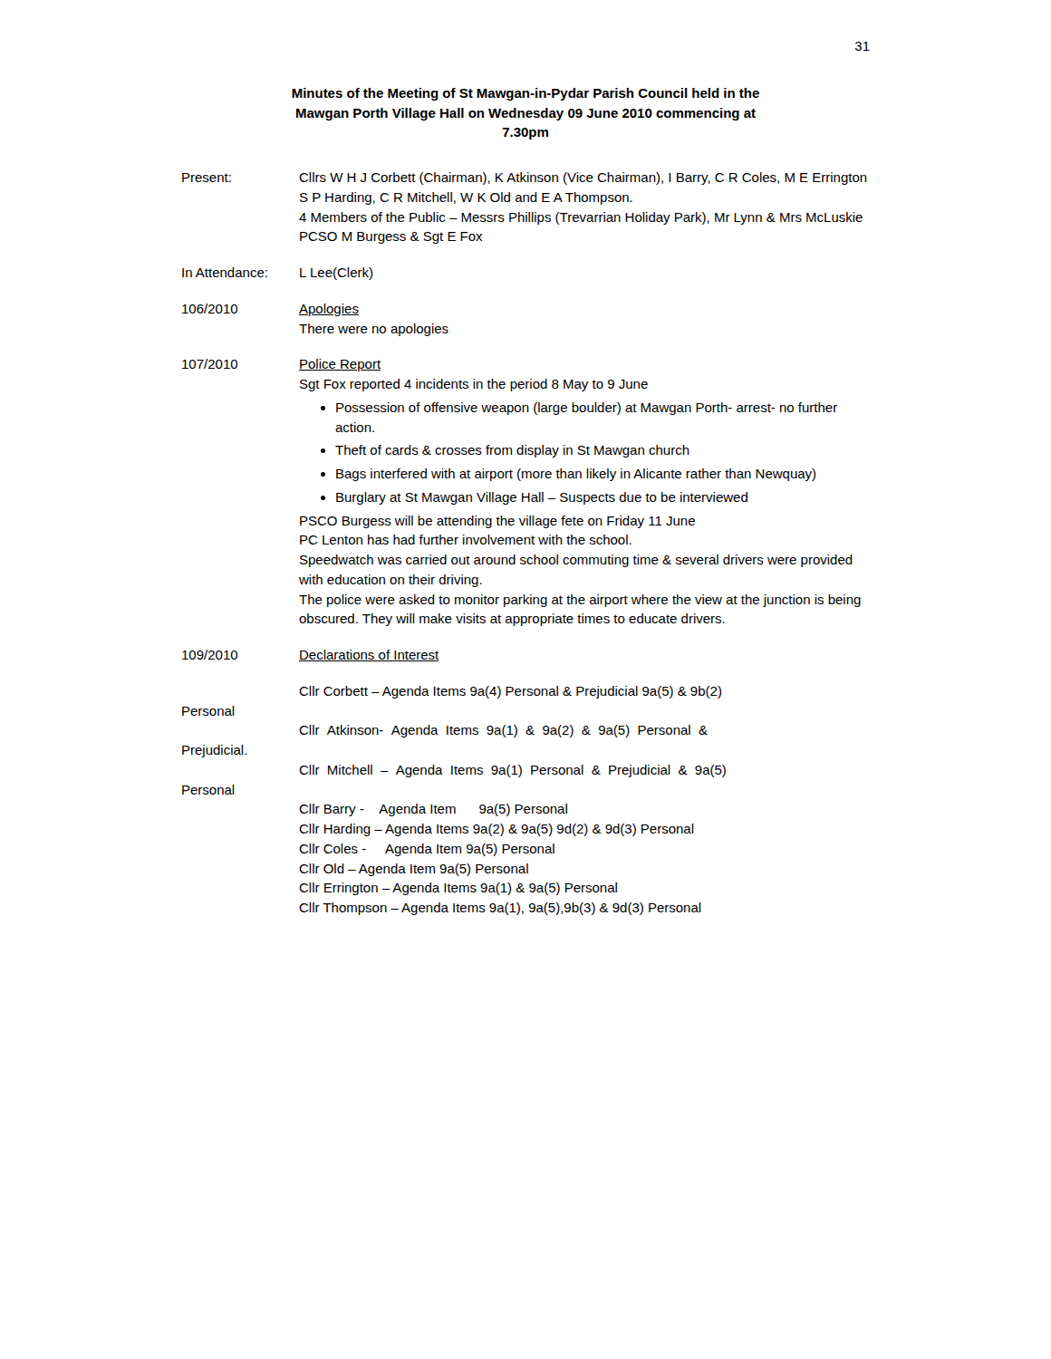31
Minutes of the Meeting of St Mawgan-in-Pydar Parish Council held in the
Mawgan Porth Village Hall on Wednesday 09 June 2010 commencing at
7.30pm
| Present: | Cllrs W H J Corbett (Chairman), K Atkinson (Vice Chairman), I Barry, C R Coles, M E Errington S P Harding, C R Mitchell, W K Old and E A Thompson. 4 Members of the Public – Messrs Phillips (Trevarrian Holiday Park), Mr Lynn & Mrs McLuskie PCSO M Burgess & Sgt E Fox |
| In Attendance: | L Lee(Clerk) |
| 106/2010 | Apologies There were no apologies |
| 107/2010 | Police Report Sgt Fox reported 4 incidents in the period 8 May to 9 June Possession of offensive weapon (large boulder) at Mawgan Porth- arrest- no further action. Theft of cards & crosses from display in St Mawgan church Bags interfered with at airport (more than likely in Alicante rather than Newquay) Burglary at St Mawgan Village Hall – Suspects due to be interviewed PSCO Burgess will be attending the village fete on Friday 11 June PC Lenton has had further involvement with the school. Speedwatch was carried out around school commuting time & several drivers were provided with education on their driving. The police were asked to monitor parking at the airport where the view at the junction is being obscured. They will make visits at appropriate times to educate drivers. |
| 109/2010 | Declarations of Interest |
| | Cllr Corbett – Agenda Items 9a(4) Personal & Prejudicial 9a(5) & 9b(2) |
| Personal | |
| | Cllr Atkinson- Agenda Items 9a(1) & 9a(2) & 9a(5) Personal & |
| Prejudicial. | |
| | Cllr Mitchell – Agenda Items 9a(1) Personal & Prejudicial & 9a(5) |
| Personal | |
| | Cllr Barry - Agenda Item 9a(5) Personal Cllr Harding – Agenda Items 9a(2) & 9a(5) 9d(2) & 9d(3) Personal Cllr Coles - Agenda Item 9a(5) Personal Cllr Old – Agenda Item 9a(5) Personal Cllr Errington – Agenda Items 9a(1) & 9a(5) Personal Cllr Thompson – Agenda Items 9a(1), 9a(5),9b(3) & 9d(3) Personal |